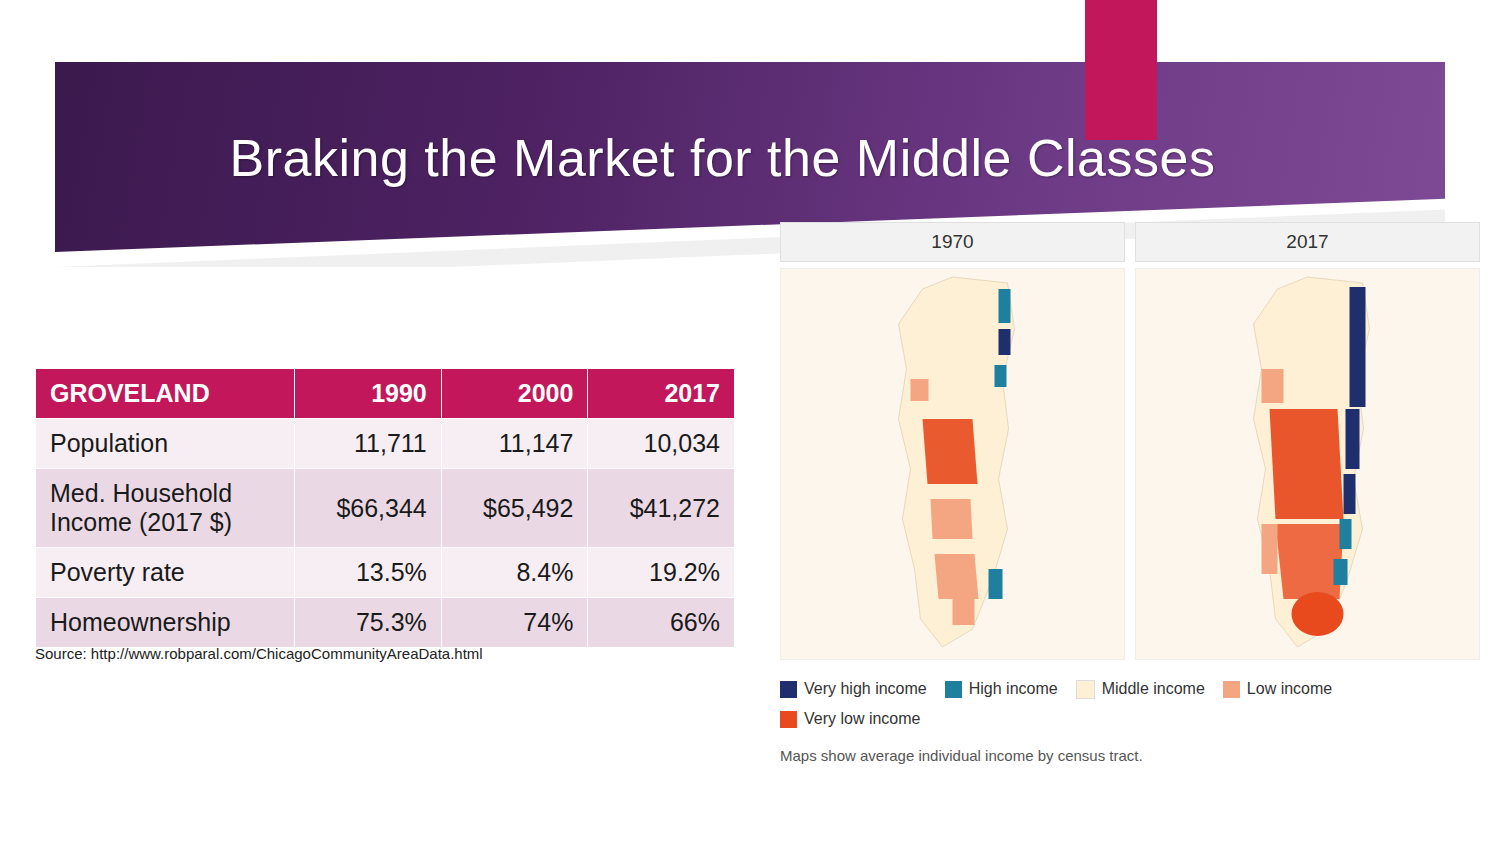Braking the Market for the Middle Classes
| GROVELAND | 1990 | 2000 | 2017 |
| --- | --- | --- | --- |
| Population | 11,711 | 11,147 | 10,034 |
| Med. Household Income (2017 $) | $66,344 | $65,492 | $41,272 |
| Poverty rate | 13.5% | 8.4% | 19.2% |
| Homeownership | 75.3% | 74% | 66% |
Source: http://www.robparal.com/ChicagoCommunityAreaData.html
1970
2017
Very high income High income Middle income Low income
Very low income
Maps show average individual income by census tract.